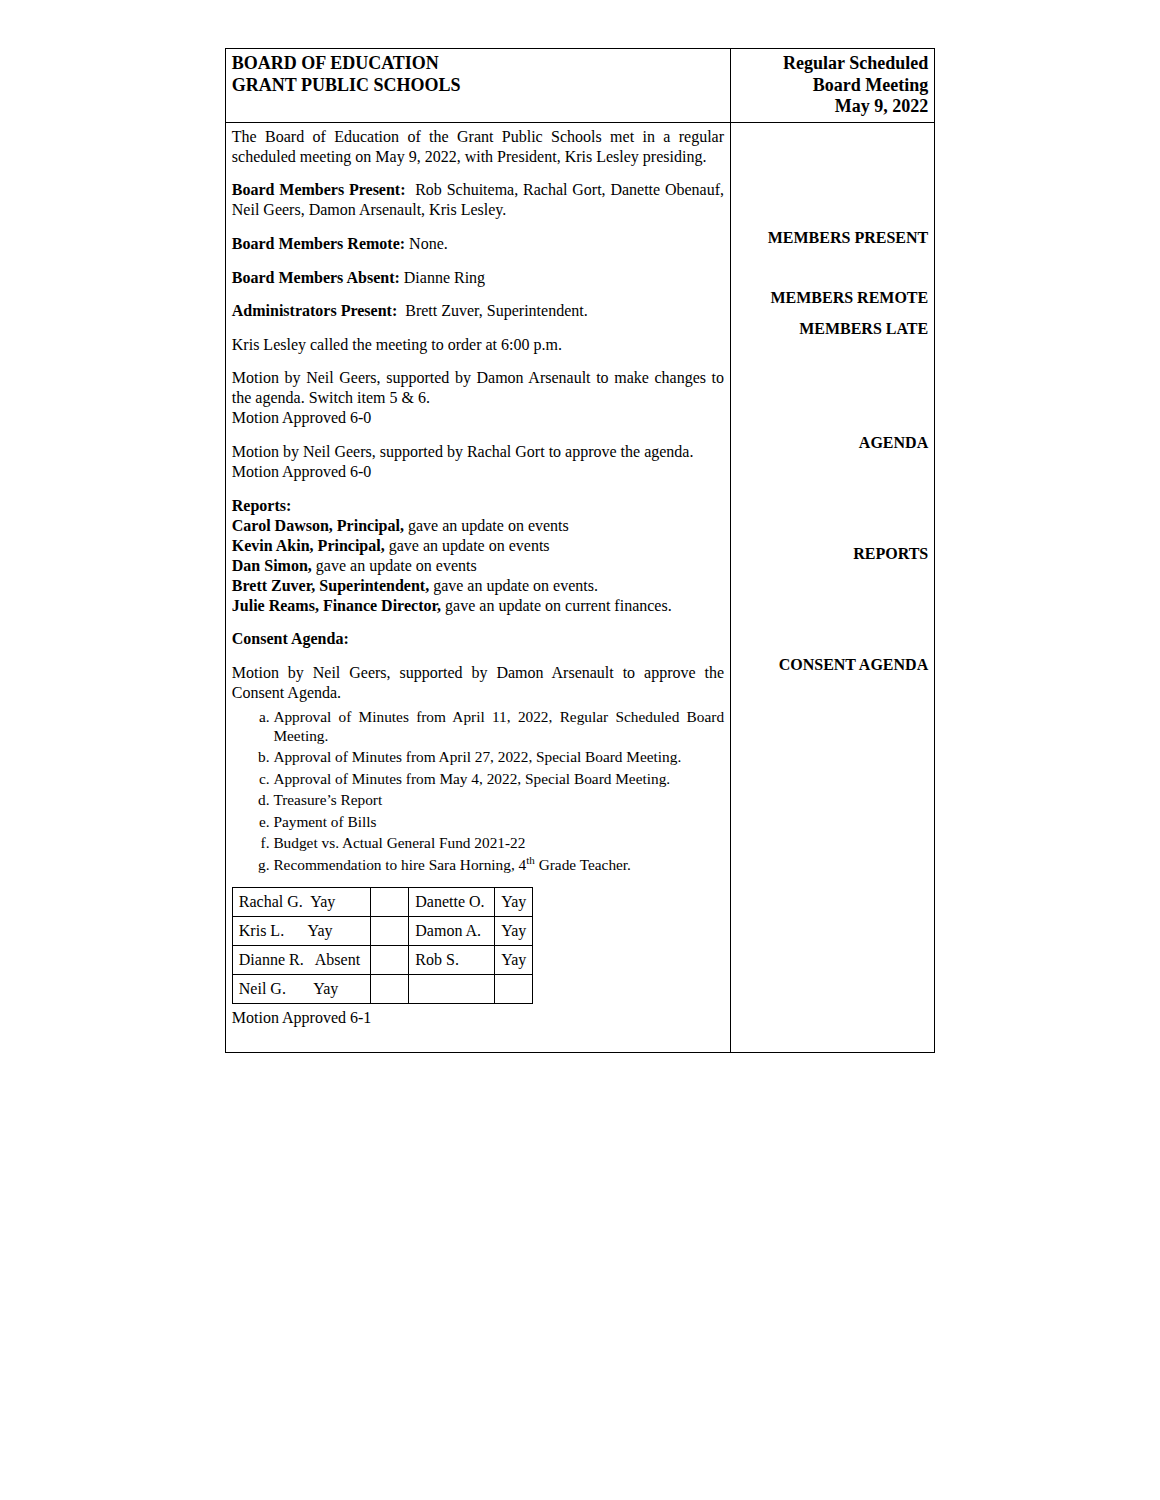| BOARD OF EDUCATION GRANT PUBLIC SCHOOLS | Regular Scheduled Board Meeting May 9, 2022 |
| --- | --- |
| The Board of Education of the Grant Public Schools met in a regular scheduled meeting on May 9, 2022, with President, Kris Lesley presiding. Board Members Present: Rob Schuitema, Rachal Gort, Danette Obenauf, Neil Geers, Damon Arsenault, Kris Lesley. Board Members Remote: None. Board Members Absent: Dianne Ring Administrators Present: Brett Zuver, Superintendent. Kris Lesley called the meeting to order at 6:00 p.m. Motion by Neil Geers, supported by Damon Arsenault to make changes to the agenda. Switch item 5 & 6. Motion Approved 6-0 Motion by Neil Geers, supported by Rachal Gort to approve the agenda. Motion Approved 6-0 Reports: Carol Dawson, Principal, gave an update on events Kevin Akin, Principal, gave an update on events Dan Simon, gave an update on events Brett Zuver, Superintendent, gave an update on events. Julie Reams, Finance Director, gave an update on current finances. Consent Agenda: Motion by Neil Geers, supported by Damon Arsenault to approve the Consent Agenda. Approval of Minutes from April 11, 2022, Regular Scheduled Board Meeting. Approval of Minutes from April 27, 2022, Special Board Meeting. Approval of Minutes from May 4, 2022, Special Board Meeting. Treasure’s Report Payment of Bills Budget vs. Actual General Fund 2021-22 Recommendation to hire Sara Horning, 4 th Grade Teacher. / Rachal G. Yay / / Danette O. / Yay / / Kris L. Yay / / Damon A. / Yay / / Dianne R. Absent / / Rob S. / Yay / / Neil G. Yay / / / / Motion Approved 6-1 | MEMBERS PRESENT MEMBERS REMOTE MEMBERS LATE AGENDA REPORTS CONSENT AGENDA |